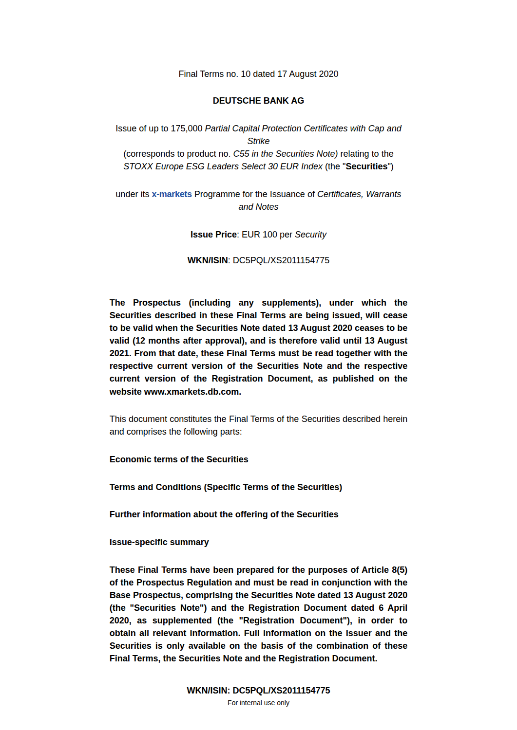Final Terms no. 10 dated 17 August 2020
DEUTSCHE BANK AG
Issue of up to 175,000 Partial Capital Protection Certificates with Cap and Strike
(corresponds to product no. C55 in the Securities Note) relating to the STOXX Europe ESG Leaders Select 30 EUR Index (the "Securities")
under its x-markets Programme for the Issuance of Certificates, Warrants and Notes
Issue Price: EUR 100 per Security
WKN/ISIN: DC5PQL/XS2011154775
The Prospectus (including any supplements), under which the Securities described in these Final Terms are being issued, will cease to be valid when the Securities Note dated 13 August 2020 ceases to be valid (12 months after approval), and is therefore valid until 13 August 2021. From that date, these Final Terms must be read together with the respective current version of the Securities Note and the respective current version of the Registration Document, as published on the website www.xmarkets.db.com.
This document constitutes the Final Terms of the Securities described herein and comprises the following parts:
Economic terms of the Securities
Terms and Conditions (Specific Terms of the Securities)
Further information about the offering of the Securities
Issue-specific summary
These Final Terms have been prepared for the purposes of Article 8(5) of the Prospectus Regulation and must be read in conjunction with the Base Prospectus, comprising the Securities Note dated 13 August 2020 (the "Securities Note") and the Registration Document dated 6 April 2020, as supplemented (the "Registration Document"), in order to obtain all relevant information. Full information on the Issuer and the Securities is only available on the basis of the combination of these Final Terms, the Securities Note and the Registration Document.
WKN/ISIN: DC5PQL/XS2011154775
For internal use only